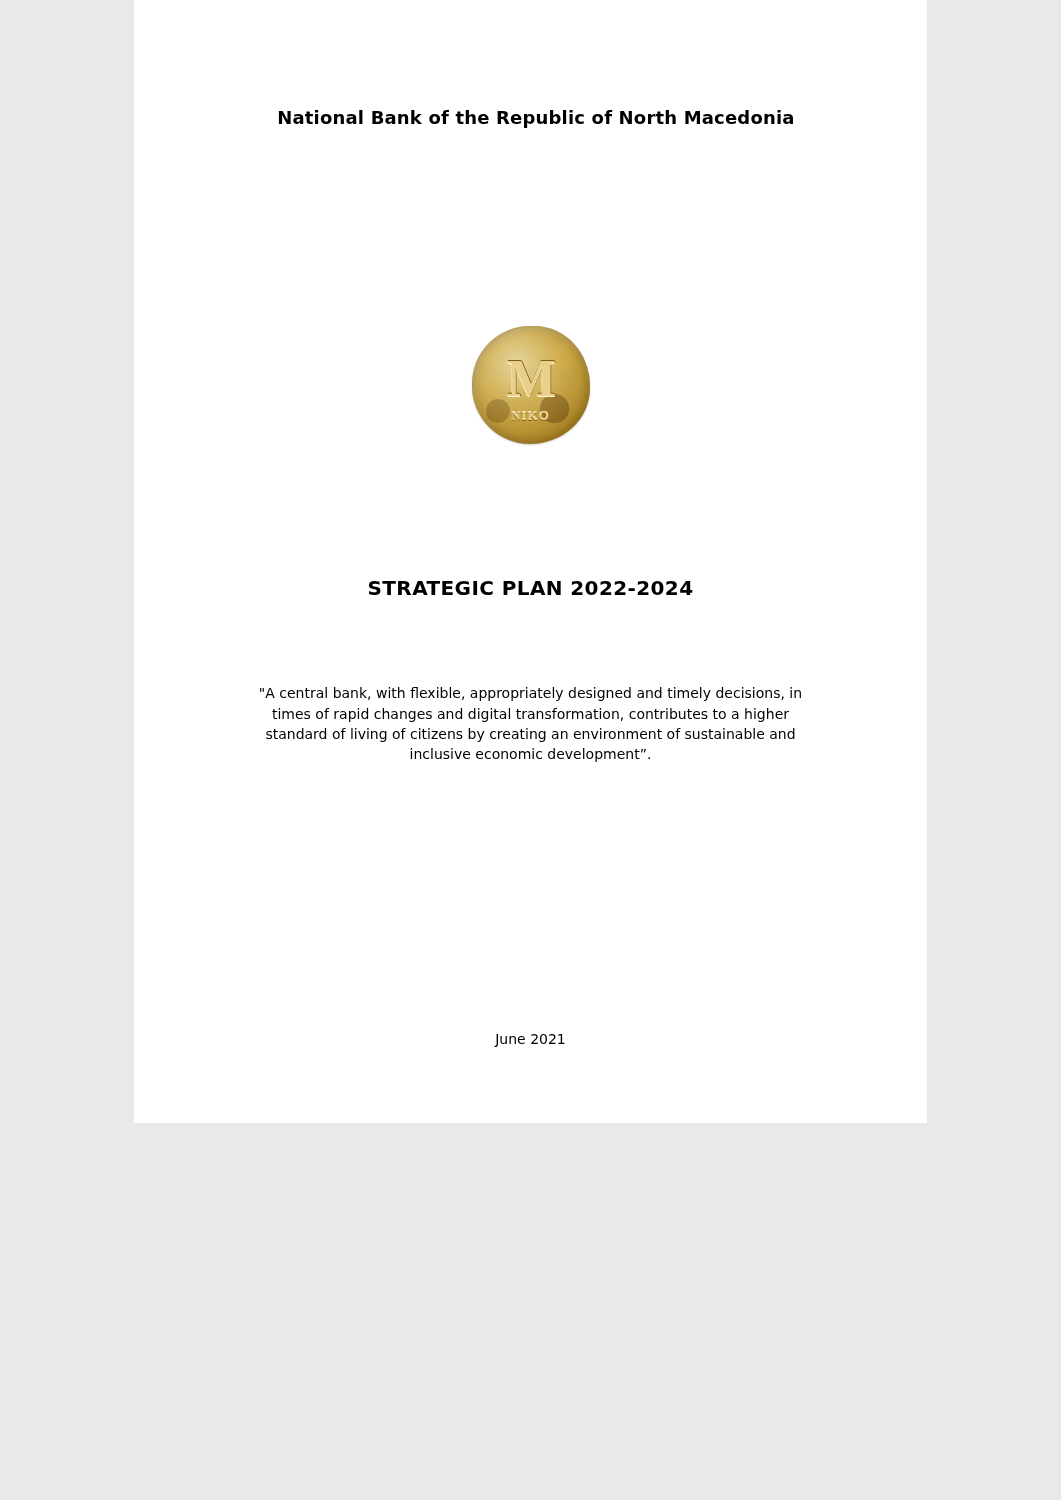National Bank of the Republic of North Macedonia
M
NIKO
STRATEGIC PLAN 2022-2024
"A central bank, with flexible, appropriately designed and timely decisions, in times of rapid changes and digital transformation, contributes to a higher standard of living of citizens by creating an environment of sustainable and inclusive economic development”.
June 2021